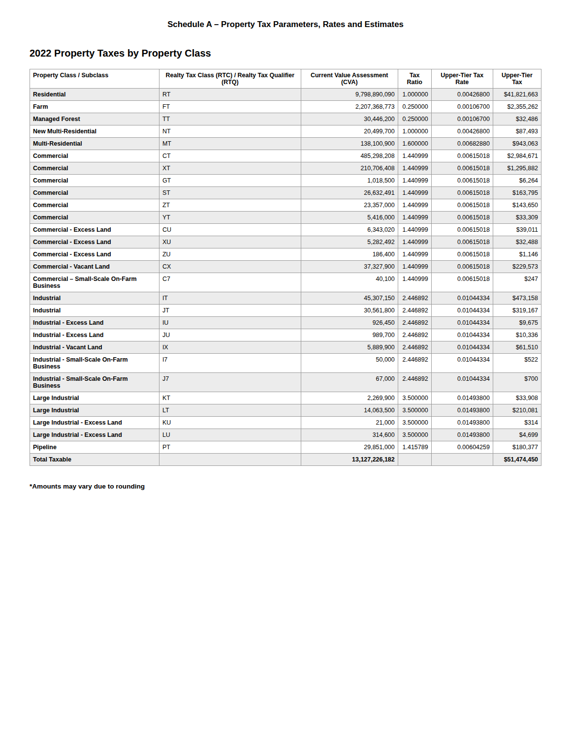Schedule A – Property Tax Parameters, Rates and Estimates
2022 Property Taxes by Property Class
| Property Class / Subclass | Realty Tax Class (RTC) / Realty Tax Qualifier (RTQ) | Current Value Assessment (CVA) | Tax Ratio | Upper-Tier Tax Rate | Upper-Tier Tax |
| --- | --- | --- | --- | --- | --- |
| Residential | RT | 9,798,890,090 | 1.000000 | 0.00426800 | $41,821,663 |
| Farm | FT | 2,207,368,773 | 0.250000 | 0.00106700 | $2,355,262 |
| Managed Forest | TT | 30,446,200 | 0.250000 | 0.00106700 | $32,486 |
| New Multi-Residential | NT | 20,499,700 | 1.000000 | 0.00426800 | $87,493 |
| Multi-Residential | MT | 138,100,900 | 1.600000 | 0.00682880 | $943,063 |
| Commercial | CT | 485,298,208 | 1.440999 | 0.00615018 | $2,984,671 |
| Commercial | XT | 210,706,408 | 1.440999 | 0.00615018 | $1,295,882 |
| Commercial | GT | 1,018,500 | 1.440999 | 0.00615018 | $6,264 |
| Commercial | ST | 26,632,491 | 1.440999 | 0.00615018 | $163,795 |
| Commercial | ZT | 23,357,000 | 1.440999 | 0.00615018 | $143,650 |
| Commercial | YT | 5,416,000 | 1.440999 | 0.00615018 | $33,309 |
| Commercial - Excess Land | CU | 6,343,020 | 1.440999 | 0.00615018 | $39,011 |
| Commercial - Excess Land | XU | 5,282,492 | 1.440999 | 0.00615018 | $32,488 |
| Commercial - Excess Land | ZU | 186,400 | 1.440999 | 0.00615018 | $1,146 |
| Commercial - Vacant Land | CX | 37,327,900 | 1.440999 | 0.00615018 | $229,573 |
| Commercial – Small-Scale On-Farm Business | C7 | 40,100 | 1.440999 | 0.00615018 | $247 |
| Industrial | IT | 45,307,150 | 2.446892 | 0.01044334 | $473,158 |
| Industrial | JT | 30,561,800 | 2.446892 | 0.01044334 | $319,167 |
| Industrial - Excess Land | IU | 926,450 | 2.446892 | 0.01044334 | $9,675 |
| Industrial - Excess Land | JU | 989,700 | 2.446892 | 0.01044334 | $10,336 |
| Industrial - Vacant Land | IX | 5,889,900 | 2.446892 | 0.01044334 | $61,510 |
| Industrial - Small-Scale On-Farm Business | I7 | 50,000 | 2.446892 | 0.01044334 | $522 |
| Industrial - Small-Scale On-Farm Business | J7 | 67,000 | 2.446892 | 0.01044334 | $700 |
| Large Industrial | KT | 2,269,900 | 3.500000 | 0.01493800 | $33,908 |
| Large Industrial | LT | 14,063,500 | 3.500000 | 0.01493800 | $210,081 |
| Large Industrial - Excess Land | KU | 21,000 | 3.500000 | 0.01493800 | $314 |
| Large Industrial - Excess Land | LU | 314,600 | 3.500000 | 0.01493800 | $4,699 |
| Pipeline | PT | 29,851,000 | 1.415789 | 0.00604259 | $180,377 |
| Total Taxable | | 13,127,226,182 | | | $51,474,450 |
*Amounts may vary due to rounding